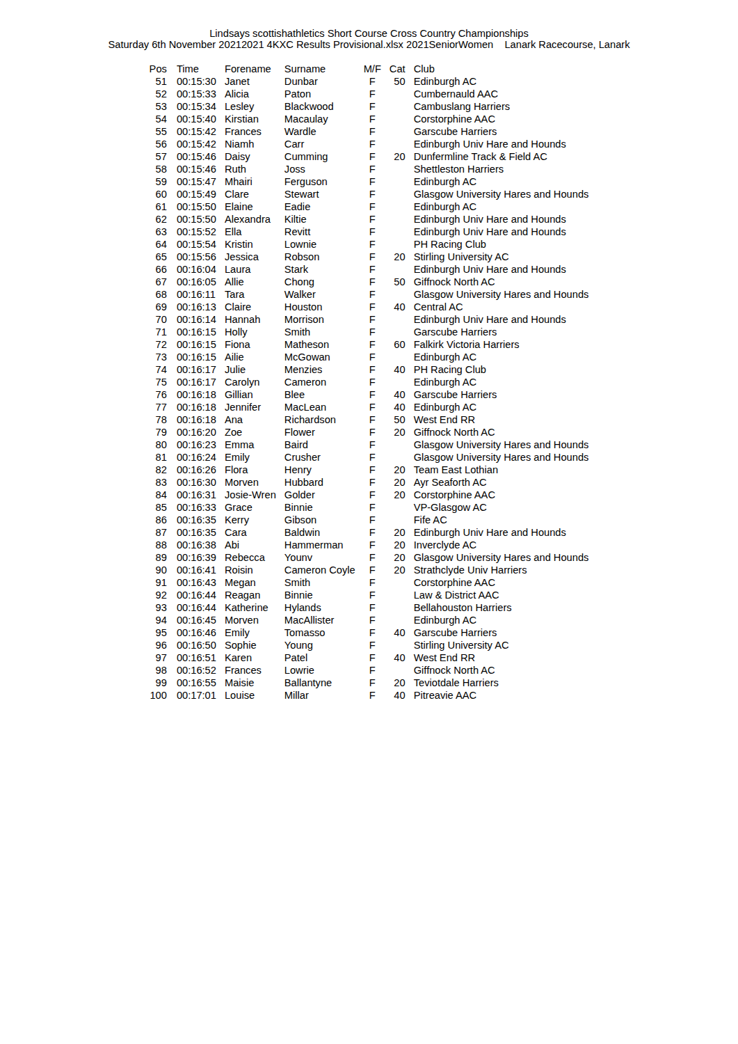Lindsays scottishathletics Short Course Cross Country Championships
Saturday 6th November 20212021 4KXC Results Provisional.xlsx 2021SeniorWomen Lanark Racecourse, Lanark
| Pos | Time | Forename | Surname | M/F | Cat | Club |
| --- | --- | --- | --- | --- | --- | --- |
| 51 | 00:15:30 | Janet | Dunbar | F | 50 | Edinburgh AC |
| 52 | 00:15:33 | Alicia | Paton | F | | Cumbernauld AAC |
| 53 | 00:15:34 | Lesley | Blackwood | F | | Cambuslang Harriers |
| 54 | 00:15:40 | Kirstian | Macaulay | F | | Corstorphine AAC |
| 55 | 00:15:42 | Frances | Wardle | F | | Garscube Harriers |
| 56 | 00:15:42 | Niamh | Carr | F | | Edinburgh Univ Hare and Hounds |
| 57 | 00:15:46 | Daisy | Cumming | F | 20 | Dunfermline Track & Field AC |
| 58 | 00:15:46 | Ruth | Joss | F | | Shettleston Harriers |
| 59 | 00:15:47 | Mhairi | Ferguson | F | | Edinburgh AC |
| 60 | 00:15:49 | Clare | Stewart | F | | Glasgow University Hares and Hounds |
| 61 | 00:15:50 | Elaine | Eadie | F | | Edinburgh AC |
| 62 | 00:15:50 | Alexandra | Kiltie | F | | Edinburgh Univ Hare and Hounds |
| 63 | 00:15:52 | Ella | Revitt | F | | Edinburgh Univ Hare and Hounds |
| 64 | 00:15:54 | Kristin | Lownie | F | | PH Racing Club |
| 65 | 00:15:56 | Jessica | Robson | F | 20 | Stirling University AC |
| 66 | 00:16:04 | Laura | Stark | F | | Edinburgh Univ Hare and Hounds |
| 67 | 00:16:05 | Allie | Chong | F | 50 | Giffnock North AC |
| 68 | 00:16:11 | Tara | Walker | F | | Glasgow University Hares and Hounds |
| 69 | 00:16:13 | Claire | Houston | F | 40 | Central AC |
| 70 | 00:16:14 | Hannah | Morrison | F | | Edinburgh Univ Hare and Hounds |
| 71 | 00:16:15 | Holly | Smith | F | | Garscube Harriers |
| 72 | 00:16:15 | Fiona | Matheson | F | 60 | Falkirk Victoria Harriers |
| 73 | 00:16:15 | Ailie | McGowan | F | | Edinburgh AC |
| 74 | 00:16:17 | Julie | Menzies | F | 40 | PH Racing Club |
| 75 | 00:16:17 | Carolyn | Cameron | F | | Edinburgh AC |
| 76 | 00:16:18 | Gillian | Blee | F | 40 | Garscube Harriers |
| 77 | 00:16:18 | Jennifer | MacLean | F | 40 | Edinburgh AC |
| 78 | 00:16:18 | Ana | Richardson | F | 50 | West End RR |
| 79 | 00:16:20 | Zoe | Flower | F | 20 | Giffnock North AC |
| 80 | 00:16:23 | Emma | Baird | F | | Glasgow University Hares and Hounds |
| 81 | 00:16:24 | Emily | Crusher | F | | Glasgow University Hares and Hounds |
| 82 | 00:16:26 | Flora | Henry | F | 20 | Team East Lothian |
| 83 | 00:16:30 | Morven | Hubbard | F | 20 | Ayr Seaforth AC |
| 84 | 00:16:31 | Josie-Wren | Golder | F | 20 | Corstorphine AAC |
| 85 | 00:16:33 | Grace | Binnie | F | | VP-Glasgow AC |
| 86 | 00:16:35 | Kerry | Gibson | F | | Fife AC |
| 87 | 00:16:35 | Cara | Baldwin | F | 20 | Edinburgh Univ Hare and Hounds |
| 88 | 00:16:38 | Abi | Hammerman | F | 20 | Inverclyde AC |
| 89 | 00:16:39 | Rebecca | Younv | F | 20 | Glasgow University Hares and Hounds |
| 90 | 00:16:41 | Roisin | Cameron Coyle | F | 20 | Strathclyde Univ Harriers |
| 91 | 00:16:43 | Megan | Smith | F | | Corstorphine AAC |
| 92 | 00:16:44 | Reagan | Binnie | F | | Law & District AAC |
| 93 | 00:16:44 | Katherine | Hylands | F | | Bellahouston Harriers |
| 94 | 00:16:45 | Morven | MacAllister | F | | Edinburgh AC |
| 95 | 00:16:46 | Emily | Tomasso | F | 40 | Garscube Harriers |
| 96 | 00:16:50 | Sophie | Young | F | | Stirling University AC |
| 97 | 00:16:51 | Karen | Patel | F | 40 | West End RR |
| 98 | 00:16:52 | Frances | Lowrie | F | | Giffnock North AC |
| 99 | 00:16:55 | Maisie | Ballantyne | F | 20 | Teviotdale Harriers |
| 100 | 00:17:01 | Louise | Millar | F | 40 | Pitreavie AAC |